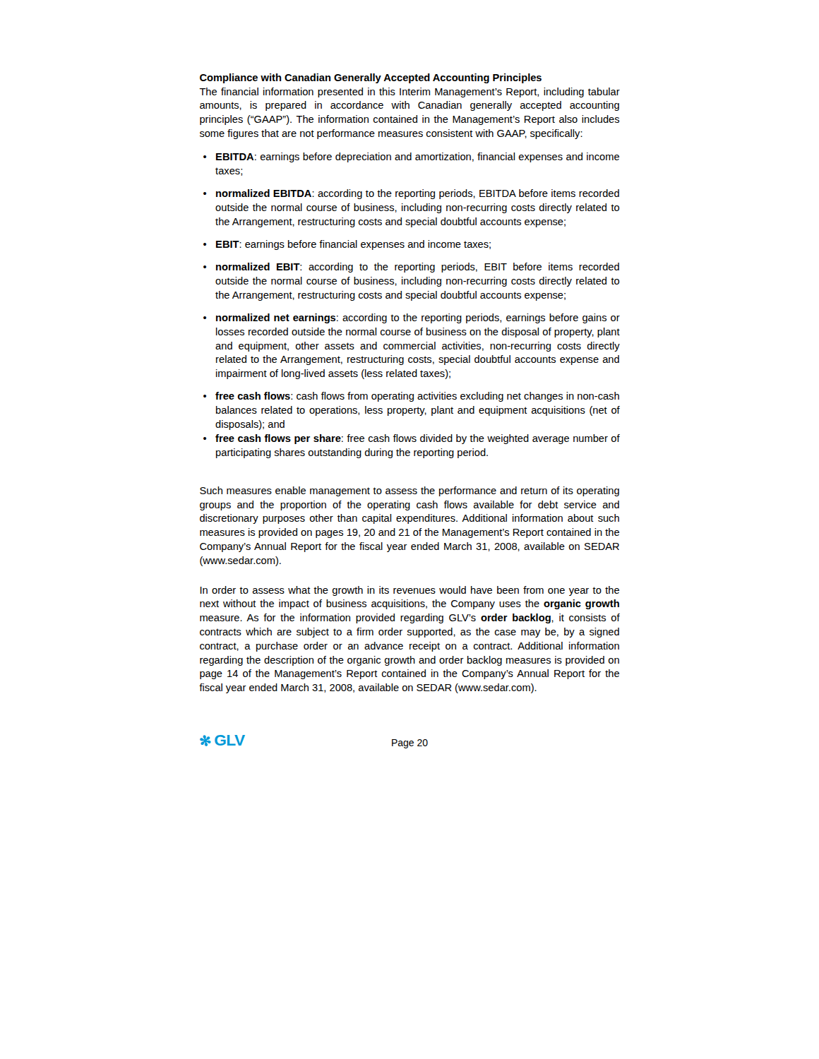Compliance with Canadian Generally Accepted Accounting Principles
The financial information presented in this Interim Management’s Report, including tabular amounts, is prepared in accordance with Canadian generally accepted accounting principles (“GAAP”). The information contained in the Management’s Report also includes some figures that are not performance measures consistent with GAAP, specifically:
EBITDA: earnings before depreciation and amortization, financial expenses and income taxes;
normalized EBITDA: according to the reporting periods, EBITDA before items recorded outside the normal course of business, including non-recurring costs directly related to the Arrangement, restructuring costs and special doubtful accounts expense;
EBIT: earnings before financial expenses and income taxes;
normalized EBIT: according to the reporting periods, EBIT before items recorded outside the normal course of business, including non-recurring costs directly related to the Arrangement, restructuring costs and special doubtful accounts expense;
normalized net earnings: according to the reporting periods, earnings before gains or losses recorded outside the normal course of business on the disposal of property, plant and equipment, other assets and commercial activities, non-recurring costs directly related to the Arrangement, restructuring costs, special doubtful accounts expense and impairment of long-lived assets (less related taxes);
free cash flows: cash flows from operating activities excluding net changes in non-cash balances related to operations, less property, plant and equipment acquisitions (net of disposals); and
free cash flows per share: free cash flows divided by the weighted average number of participating shares outstanding during the reporting period.
Such measures enable management to assess the performance and return of its operating groups and the proportion of the operating cash flows available for debt service and discretionary purposes other than capital expenditures. Additional information about such measures is provided on pages 19, 20 and 21 of the Management’s Report contained in the Company’s Annual Report for the fiscal year ended March 31, 2008, available on SEDAR (www.sedar.com).
In order to assess what the growth in its revenues would have been from one year to the next without the impact of business acquisitions, the Company uses the organic growth measure. As for the information provided regarding GLV’s order backlog, it consists of contracts which are subject to a firm order supported, as the case may be, by a signed contract, a purchase order or an advance receipt on a contract. Additional information regarding the description of the organic growth and order backlog measures is provided on page 14 of the Management’s Report contained in the Company’s Annual Report for the fiscal year ended March 31, 2008, available on SEDAR (www.sedar.com).
✻GLV
Page 20